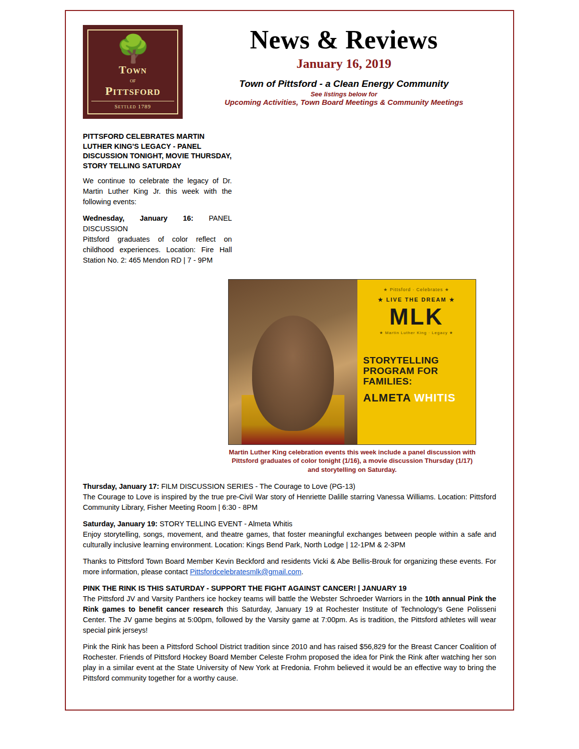🌳
Town
of
Pittsford
Settled 1789
News & Reviews
January 16, 2019
Town of Pittsford - a Clean Energy Community
See listings below for
Upcoming Activities, Town Board Meetings & Community Meetings
PITTSFORD CELEBRATES MARTIN LUTHER KING'S LEGACY - PANEL DISCUSSION TONIGHT, MOVIE THURSDAY, STORY TELLING SATURDAY
We continue to celebrate the legacy of Dr. Martin Luther King Jr. this week with the following events:
Wednesday, January 16: PANEL DISCUSSION
Pittsford graduates of color reflect on childhood experiences. Location: Fire Hall Station No. 2: 465 Mendon RD | 7 - 9PM
★ Pittsford · Celebrates ★
★ LIVE THE DREAM ★
MLK
★ Martin Luther King · Legacy ★
STORYTELLING
PROGRAM FOR FAMILIES:
ALMETA WHITIS
Martin Luther King celebration events this week include a panel discussion with Pittsford graduates of color tonight (1/16), a movie discussion Thursday (1/17) and storytelling on Saturday.
Thursday, January 17: FILM DISCUSSION SERIES - The Courage to Love (PG-13)
The Courage to Love is inspired by the true pre-Civil War story of Henriette Dalille starring Vanessa Williams. Location: Pittsford Community Library, Fisher Meeting Room | 6:30 - 8PM
Saturday, January 19: STORY TELLING EVENT - Almeta Whitis
Enjoy storytelling, songs, movement, and theatre games, that foster meaningful exchanges between people within a safe and culturally inclusive learning environment. Location: Kings Bend Park, North Lodge | 12-1PM & 2-3PM
Thanks to Pittsford Town Board Member Kevin Beckford and residents Vicki & Abe Bellis-Brouk for organizing these events. For more information, please contact Pittsfordcelebratesmlk@gmail.com.
PINK THE RINK IS THIS SATURDAY - SUPPORT THE FIGHT AGAINST CANCER! | JANUARY 19
The Pittsford JV and Varsity Panthers ice hockey teams will battle the Webster Schroeder Warriors in the 10th annual Pink the Rink games to benefit cancer research this Saturday, January 19 at Rochester Institute of Technology's Gene Polisseni Center. The JV game begins at 5:00pm, followed by the Varsity game at 7:00pm. As is tradition, the Pittsford athletes will wear special pink jerseys!
Pink the Rink has been a Pittsford School District tradition since 2010 and has raised $56,829 for the Breast Cancer Coalition of Rochester. Friends of Pittsford Hockey Board Member Celeste Frohm proposed the idea for Pink the Rink after watching her son play in a similar event at the State University of New York at Fredonia. Frohm believed it would be an effective way to bring the Pittsford community together for a worthy cause.